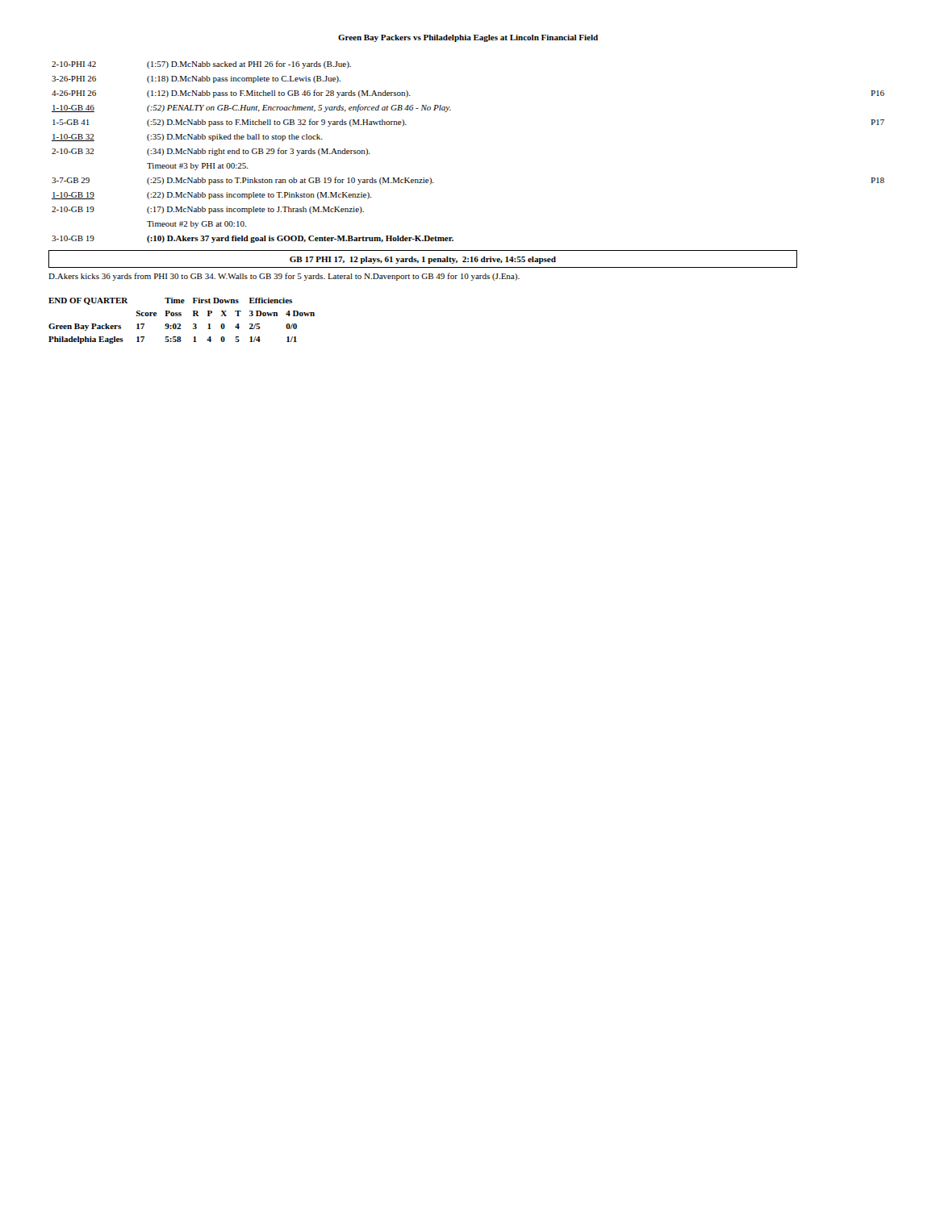Green Bay Packers vs Philadelphia Eagles at Lincoln Financial Field
| 2-10-PHI 42 | (1:57) D.McNabb sacked at PHI 26 for -16 yards (B.Jue). | |
| 3-26-PHI 26 | (1:18) D.McNabb pass incomplete to C.Lewis (B.Jue). | |
| 4-26-PHI 26 | (1:12) D.McNabb pass to F.Mitchell to GB 46 for 28 yards (M.Anderson). | P16 |
| 1-10-GB 46 | (:52) PENALTY on GB-C.Hunt, Encroachment, 5 yards, enforced at GB 46 - No Play. | |
| 1-5-GB 41 | (:52) D.McNabb pass to F.Mitchell to GB 32 for 9 yards (M.Hawthorne). | P17 |
| 1-10-GB 32 | (:35) D.McNabb spiked the ball to stop the clock. | |
| 2-10-GB 32 | (:34) D.McNabb right end to GB 29 for 3 yards (M.Anderson). | |
| | Timeout #3 by PHI at 00:25. | |
| 3-7-GB 29 | (:25) D.McNabb pass to T.Pinkston ran ob at GB 19 for 10 yards (M.McKenzie). | P18 |
| 1-10-GB 19 | (:22) D.McNabb pass incomplete to T.Pinkston (M.McKenzie). | |
| 2-10-GB 19 | (:17) D.McNabb pass incomplete to J.Thrash (M.McKenzie). | |
| | Timeout #2 by GB at 00:10. | |
| 3-10-GB 19 | (:10) D.Akers 37 yard field goal is GOOD, Center-M.Bartrum, Holder-K.Detmer. | |
GB 17 PHI 17, 12 plays, 61 yards, 1 penalty, 2:16 drive, 14:55 elapsed
D.Akers kicks 36 yards from PHI 30 to GB 34. W.Walls to GB 39 for 5 yards. Lateral to N.Davenport to GB 49 for 10 yards (J.Ena).
| END OF QUARTER | | Time | First Downs | Efficiencies |
| | Score | Poss | R | P | X | T | 3 Down | 4 Down |
| Green Bay Packers | 17 | 9:02 | 3 | 1 | 0 | 4 | 2/5 | 0/0 |
| Philadelphia Eagles | 17 | 5:58 | 1 | 4 | 0 | 5 | 1/4 | 1/1 |